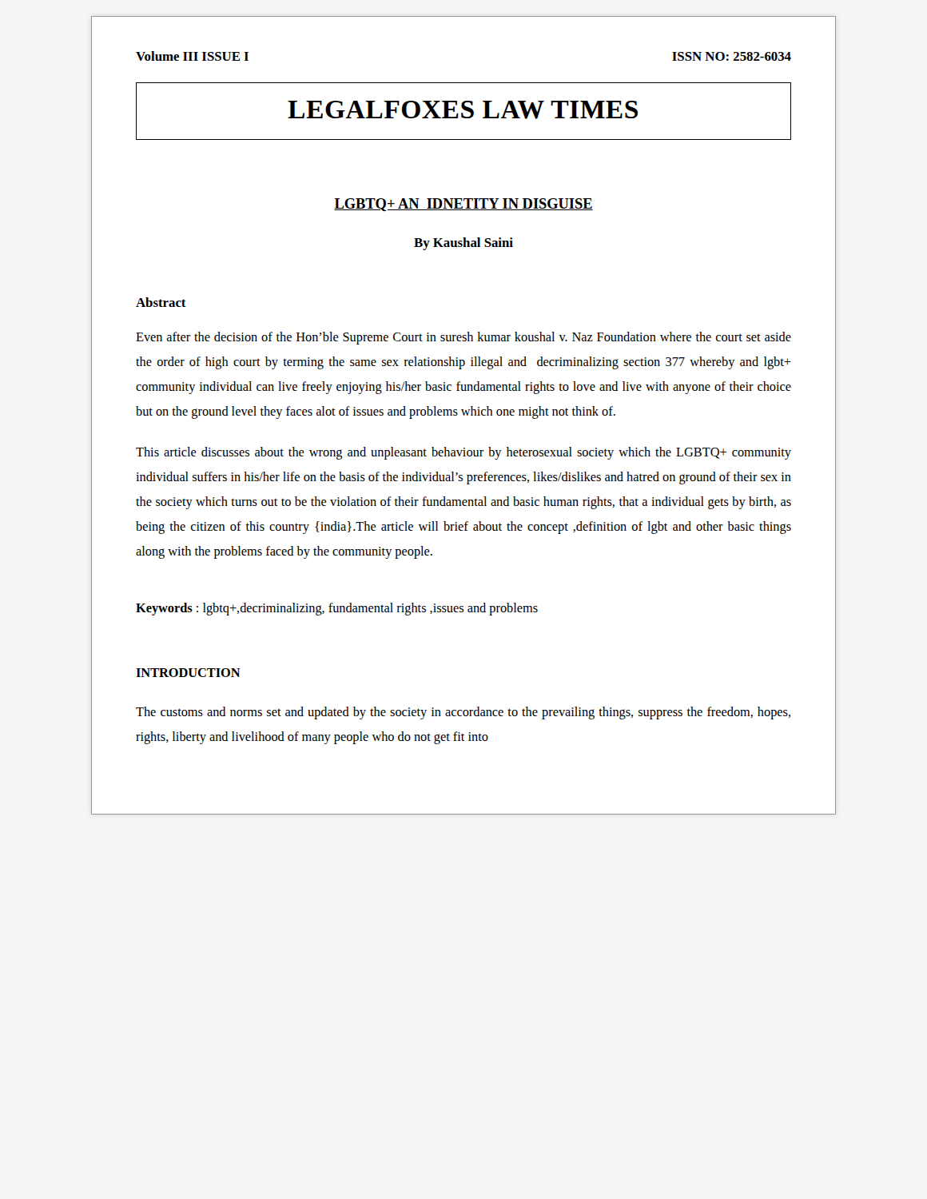Volume III ISSUE I ISSN NO: 2582-6034
LEGALFOXES LAW TIMES
LGBTQ+ AN IDNETITY IN DISGUISE
By Kaushal Saini
Abstract
Even after the decision of the Hon’ble Supreme Court in suresh kumar koushal v. Naz Foundation where the court set aside the order of high court by terming the same sex relationship illegal and decriminalizing section 377 whereby and lgbt+ community individual can live freely enjoying his/her basic fundamental rights to love and live with anyone of their choice but on the ground level they faces alot of issues and problems which one might not think of.
This article discusses about the wrong and unpleasant behaviour by heterosexual society which the LGBTQ+ community individual suffers in his/her life on the basis of the individual’s preferences, likes/dislikes and hatred on ground of their sex in the society which turns out to be the violation of their fundamental and basic human rights, that a individual gets by birth, as being the citizen of this country {india}.The article will brief about the concept ,definition of lgbt and other basic things along with the problems faced by the community people.
Keywords : lgbtq+,decriminalizing, fundamental rights ,issues and problems
INTRODUCTION
The customs and norms set and updated by the society in accordance to the prevailing things, suppress the freedom, hopes, rights, liberty and livelihood of many people who do not get fit into